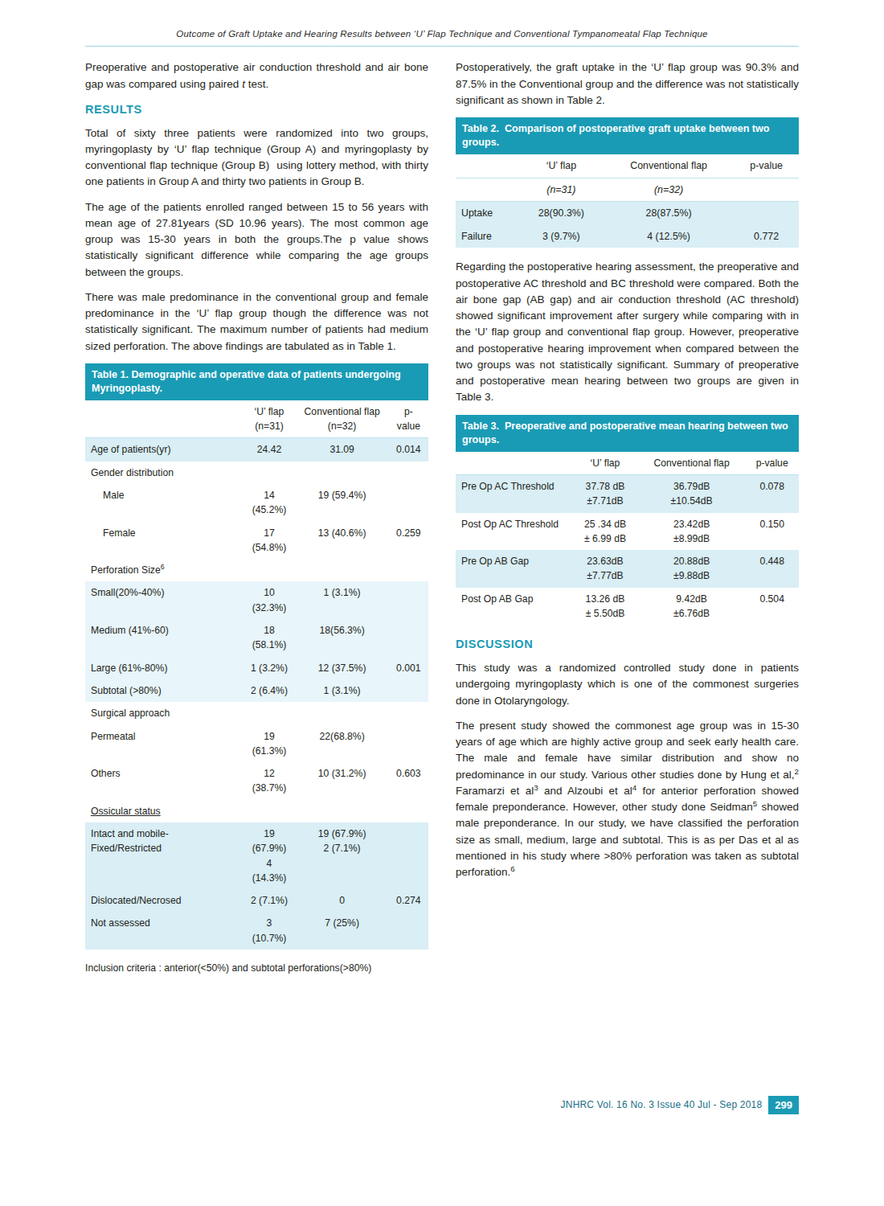Outcome of Graft Uptake and Hearing Results between ‘U’ Flap Technique and Conventional Tympanomeatal Flap Technique
Preoperative and postoperative air conduction threshold and air bone gap was compared using paired t test.
Results
Total of sixty three patients were randomized into two groups, myringoplasty by ‘U’ flap technique (Group A) and myringoplasty by conventional flap technique (Group B) using lottery method, with thirty one patients in Group A and thirty two patients in Group B.
The age of the patients enrolled ranged between 15 to 56 years with mean age of 27.81years (SD 10.96 years). The most common age group was 15-30 years in both the groups.The p value shows statistically significant difference while comparing the age groups between the groups.
There was male predominance in the conventional group and female predominance in the ‘U’ flap group though the difference was not statistically significant. The maximum number of patients had medium sized perforation. The above findings are tabulated as in Table 1.
Table 1. Demographic and operative data of patients undergoing Myringoplasty.
| | ‘U’ flap (n=31) | Conventional flap (n=32) | p-value |
| --- | --- | --- | --- |
| Age of patients(yr) | 24.42 | 31.09 | 0.014 |
| Gender distribution | | | |
| Male | 14 (45.2%) | 19 (59.4%) | |
| Female | 17 (54.8%) | 13 (40.6%) | 0.259 |
| Perforation Size 6 | | | |
| Small(20%-40%) | 10 (32.3%) | 1 (3.1%) | |
| Medium (41%-60) | 18 (58.1%) | 18(56.3%) | |
| Large (61%-80%) | 1 (3.2%) | 12 (37.5%) | 0.001 |
| Subtotal (>80%) | 2 (6.4%) | 1 (3.1%) | |
| Surgical approach | | | |
| Permeatal | 19 (61.3%) | 22(68.8%) | |
| Others | 12 (38.7%) | 10 (31.2%) | 0.603 |
| Ossicular status | | | |
| Intact and mobile- Fixed/Restricted | 19 (67.9%) 4 (14.3%) | 19 (67.9%) 2 (7.1%) | |
| Dislocated/Necrosed | 2 (7.1%) | 0 | 0.274 |
| Not assessed | 3 (10.7%) | 7 (25%) | |
Inclusion criteria : anterior(<50%) and subtotal perforations(>80%)
Postoperatively, the graft uptake in the ‘U’ flap group was 90.3% and 87.5% in the Conventional group and the difference was not statistically significant as shown in Table 2.
Table 2. Comparison of postoperative graft uptake between two groups.
| | ‘U’ flap | Conventional flap | p-value |
| --- | --- | --- | --- |
| | (n=31) | (n=32) | |
| Uptake | 28(90.3%) | 28(87.5%) | |
| Failure | 3 (9.7%) | 4 (12.5%) | 0.772 |
Regarding the postoperative hearing assessment, the preoperative and postoperative AC threshold and BC threshold were compared. Both the air bone gap (AB gap) and air conduction threshold (AC threshold) showed significant improvement after surgery while comparing with in the ‘U’ flap group and conventional flap group. However, preoperative and postoperative hearing improvement when compared between the two groups was not statistically significant. Summary of preoperative and postoperative mean hearing between two groups are given in Table 3.
Table 3. Preoperative and postoperative mean hearing between two groups.
| | ‘U’ flap | Conventional flap | p-value |
| --- | --- | --- | --- |
| Pre Op AC Threshold | 37.78 dB ±7.71dB | 36.79dB ±10.54dB | 0.078 |
| Post Op AC Threshold | 25 .34 dB ± 6.99 dB | 23.42dB ±8.99dB | 0.150 |
| Pre Op AB Gap | 23.63dB ±7.77dB | 20.88dB ±9.88dB | 0.448 |
| Post Op AB Gap | 13.26 dB ± 5.50dB | 9.42dB ±6.76dB | 0.504 |
Discussion
This study was a randomized controlled study done in patients undergoing myringoplasty which is one of the commonest surgeries done in Otolaryngology.
The present study showed the commonest age group was in 15-30 years of age which are highly active group and seek early health care. The male and female have similar distribution and show no predominance in our study. Various other studies done by Hung et al,2 Faramarzi et al3 and Alzoubi et al4 for anterior perforation showed female preponderance. However, other study done Seidman5 showed male preponderance. In our study, we have classified the perforation size as small, medium, large and subtotal. This is as per Das et al as mentioned in his study where >80% perforation was taken as subtotal perforation.6
JNHRC Vol. 16 No. 3 Issue 40 Jul - Sep 2018 299